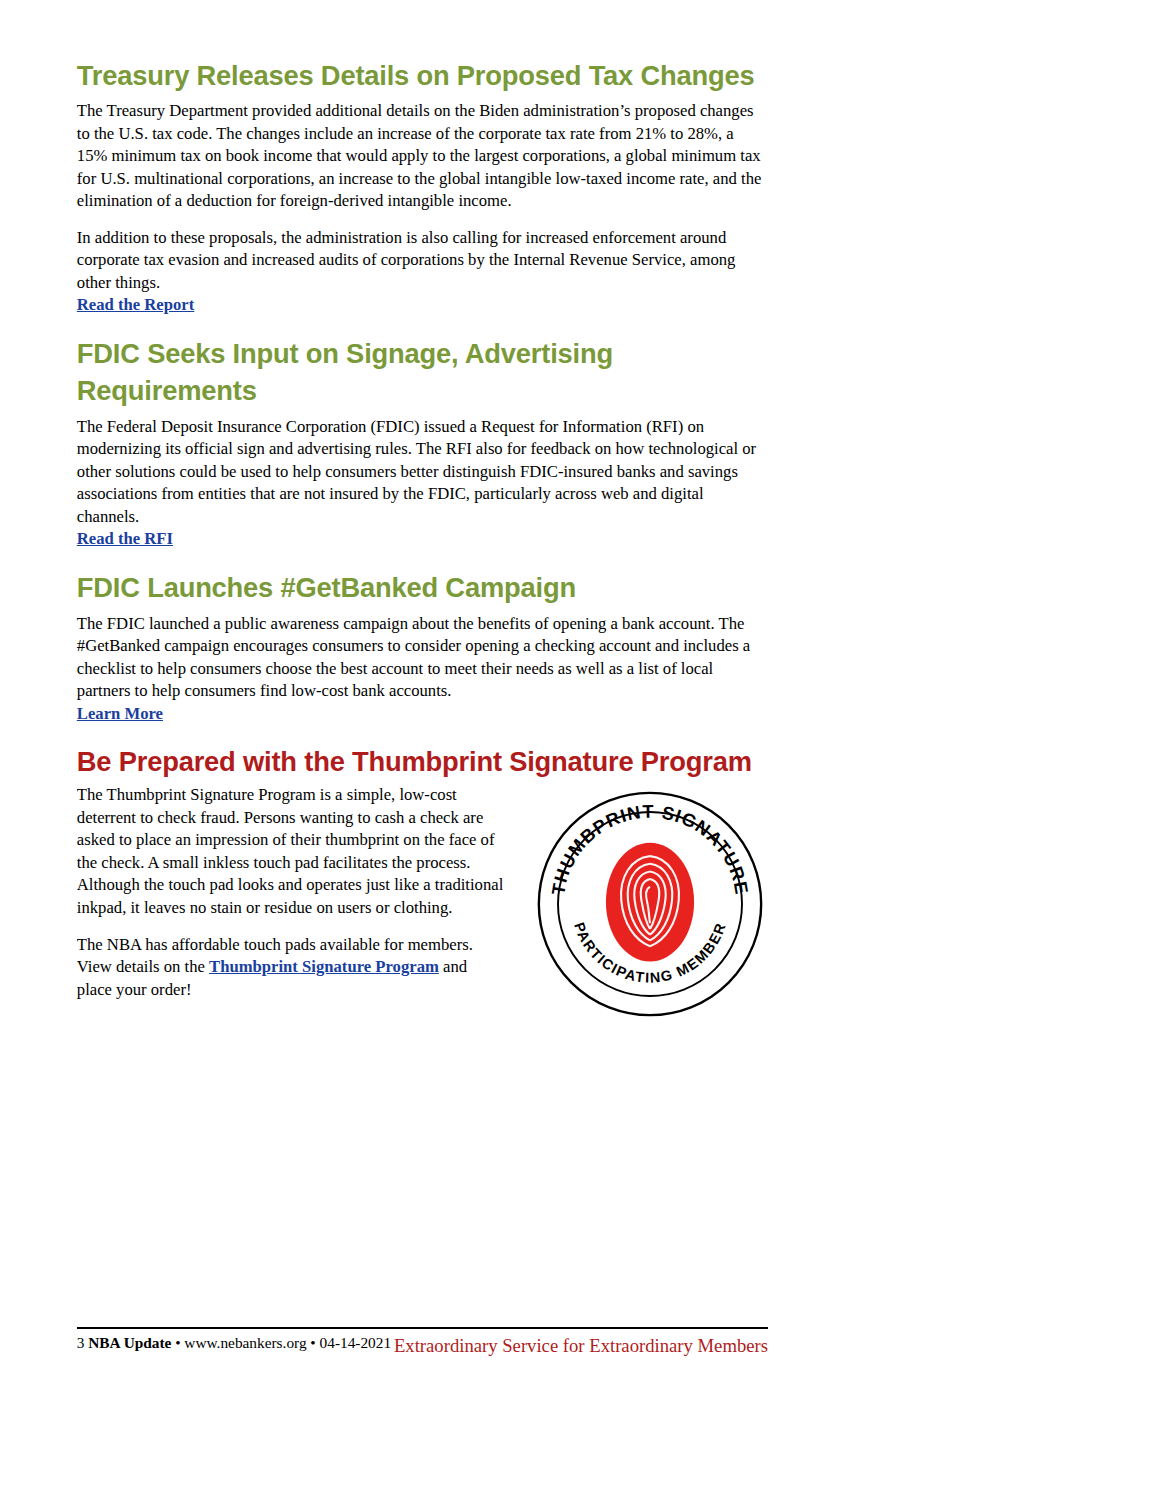Treasury Releases Details on Proposed Tax Changes
The Treasury Department provided additional details on the Biden administration’s proposed changes to the U.S. tax code. The changes include an increase of the corporate tax rate from 21% to 28%, a 15% minimum tax on book income that would apply to the largest corporations, a global minimum tax for U.S. multinational corporations, an increase to the global intangible low-taxed income rate, and the elimination of a deduction for foreign-derived intangible income.
In addition to these proposals, the administration is also calling for increased enforcement around corporate tax evasion and increased audits of corporations by the Internal Revenue Service, among other things.
Read the Report
FDIC Seeks Input on Signage, Advertising Requirements
The Federal Deposit Insurance Corporation (FDIC) issued a Request for Information (RFI) on modernizing its official sign and advertising rules. The RFI also for feedback on how technological or other solutions could be used to help consumers better distinguish FDIC-insured banks and savings associations from entities that are not insured by the FDIC, particularly across web and digital channels.
Read the RFI
FDIC Launches #GetBanked Campaign
The FDIC launched a public awareness campaign about the benefits of opening a bank account. The #GetBanked campaign encourages consumers to consider opening a checking account and includes a checklist to help consumers choose the best account to meet their needs as well as a list of local partners to help consumers find low-cost bank accounts.
Learn More
Be Prepared with the Thumbprint Signature Program
THUMBPRINT SIGNATURE PARTICIPATING MEMBER
The Thumbprint Signature Program is a simple, low-cost deterrent to check fraud. Persons wanting to cash a check are asked to place an impression of their thumbprint on the face of the check. A small inkless touch pad facilitates the process. Although the touch pad looks and operates just like a traditional inkpad, it leaves no stain or residue on users or clothing.
The NBA has affordable touch pads available for members. View details on the Thumbprint Signature Program and place your order!
3 NBA Update • www.nebankers.org • 04-14-2021
Extraordinary Service for Extraordinary Members